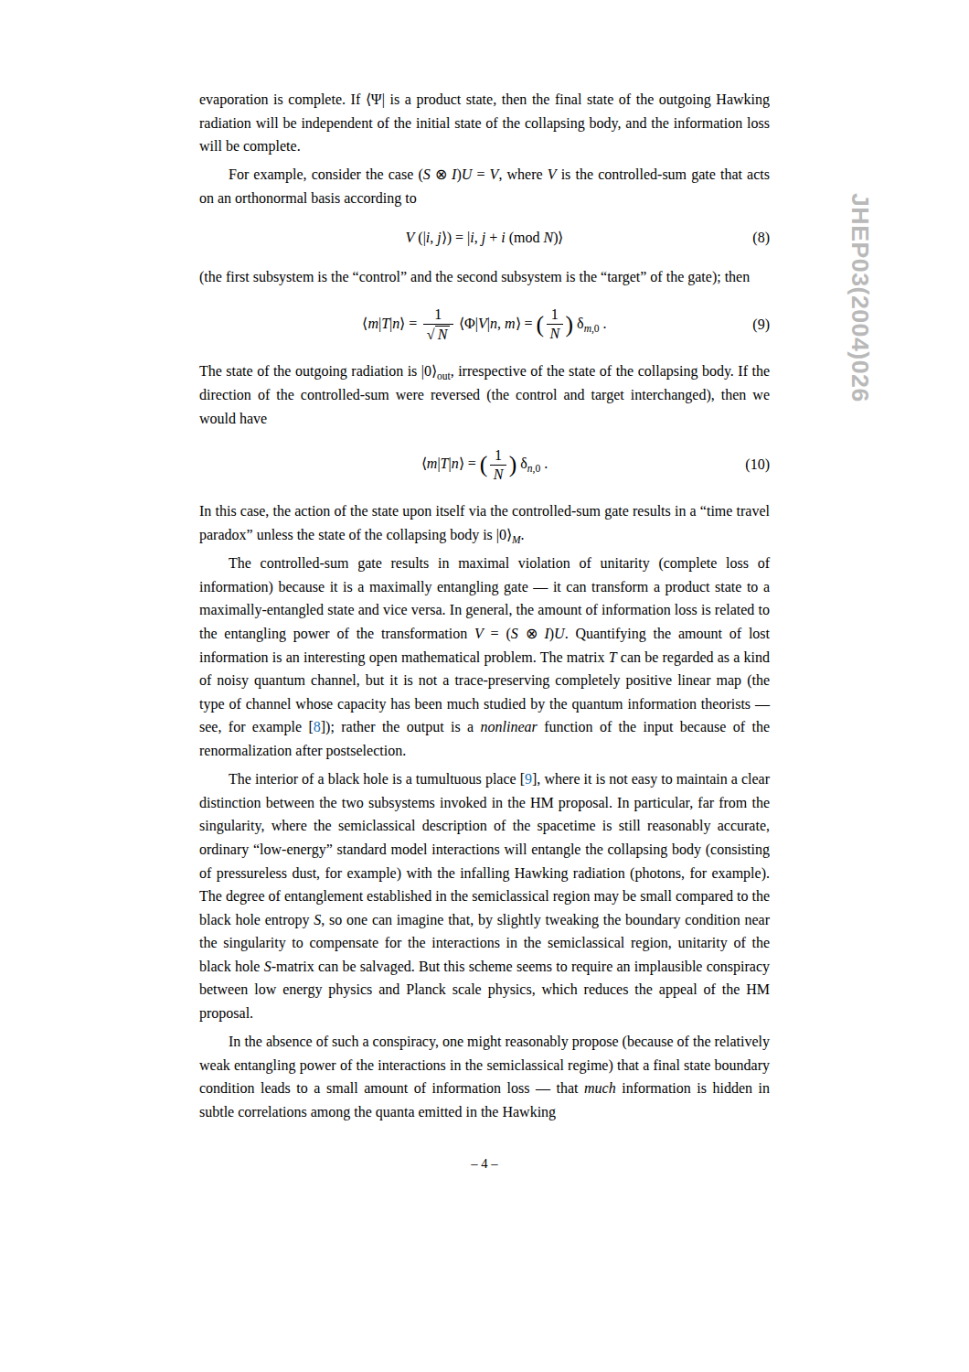JHEP03(2004)026
evaporation is complete. If ⟨Ψ| is a product state, then the final state of the outgoing Hawking radiation will be independent of the initial state of the collapsing body, and the information loss will be complete.
For example, consider the case (S ⊗ I)U = V, where V is the controlled-sum gate that acts on an orthonormal basis according to
V (|i, j⟩) = |i, j + i (mod N)⟩ (8)
(the first subsystem is the “control” and the second subsystem is the “target” of the gate); then
⟨m|T|n⟩ = 1√N ⟨Φ|V|n, m⟩ = (1 N) δm,0 . (9)
The state of the outgoing radiation is |0⟩out, irrespective of the state of the collapsing body. If the direction of the controlled-sum were reversed (the control and target interchanged), then we would have
⟨m|T|n⟩ = (1 N) δn,0 . (10)
In this case, the action of the state upon itself via the controlled-sum gate results in a “time travel paradox” unless the state of the collapsing body is |0⟩M.
The controlled-sum gate results in maximal violation of unitarity (complete loss of information) because it is a maximally entangling gate — it can transform a product state to a maximally-entangled state and vice versa. In general, the amount of information loss is related to the entangling power of the transformation V = (S ⊗ I)U. Quantifying the amount of lost information is an interesting open mathematical problem. The matrix T can be regarded as a kind of noisy quantum channel, but it is not a trace-preserving completely positive linear map (the type of channel whose capacity has been much studied by the quantum information theorists — see, for example [8]); rather the output is a nonlinear function of the input because of the renormalization after postselection.
The interior of a black hole is a tumultuous place [9], where it is not easy to maintain a clear distinction between the two subsystems invoked in the HM proposal. In particular, far from the singularity, where the semiclassical description of the spacetime is still reasonably accurate, ordinary “low-energy” standard model interactions will entangle the collapsing body (consisting of pressureless dust, for example) with the infalling Hawking radiation (photons, for example). The degree of entanglement established in the semiclassical region may be small compared to the black hole entropy S, so one can imagine that, by slightly tweaking the boundary condition near the singularity to compensate for the interactions in the semiclassical region, unitarity of the black hole S-matrix can be salvaged. But this scheme seems to require an implausible conspiracy between low energy physics and Planck scale physics, which reduces the appeal of the HM proposal.
In the absence of such a conspiracy, one might reasonably propose (because of the relatively weak entangling power of the interactions in the semiclassical regime) that a final state boundary condition leads to a small amount of information loss — that much information is hidden in subtle correlations among the quanta emitted in the Hawking
– 4 –